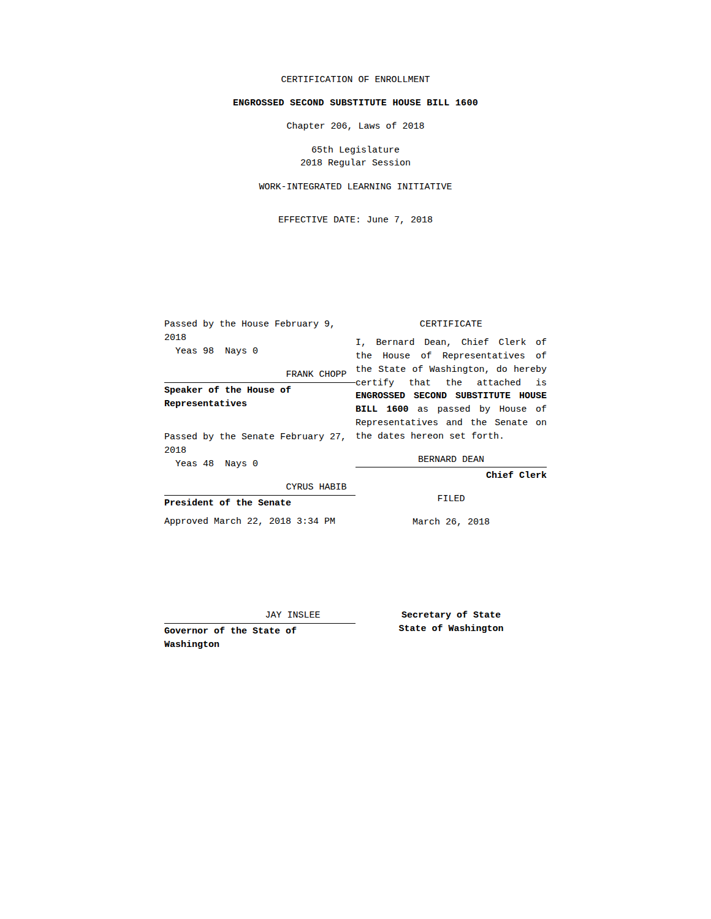CERTIFICATION OF ENROLLMENT
ENGROSSED SECOND SUBSTITUTE HOUSE BILL 1600
Chapter 206, Laws of 2018
65th Legislature
2018 Regular Session
WORK-INTEGRATED LEARNING INITIATIVE
EFFECTIVE DATE: June 7, 2018
| Passed by the House February 9, 2018 Yeas 98 Nays 0 FRANK CHOPP Speaker of the House of Representatives Passed by the Senate February 27, 2018 Yeas 48 Nays 0 CYRUS HABIB President of the Senate Approved March 22, 2018 3:34 PM | CERTIFICATE I, Bernard Dean, Chief Clerk of the House of Representatives of the State of Washington, do hereby certify that the attached is ENGROSSED SECOND SUBSTITUTE HOUSE BILL 1600 as passed by House of Representatives and the Senate on the dates hereon set forth. BERNARD DEAN Chief Clerk FILED March 26, 2018 |
| JAY INSLEE Governor of the State of Washington | Secretary of State State of Washington |